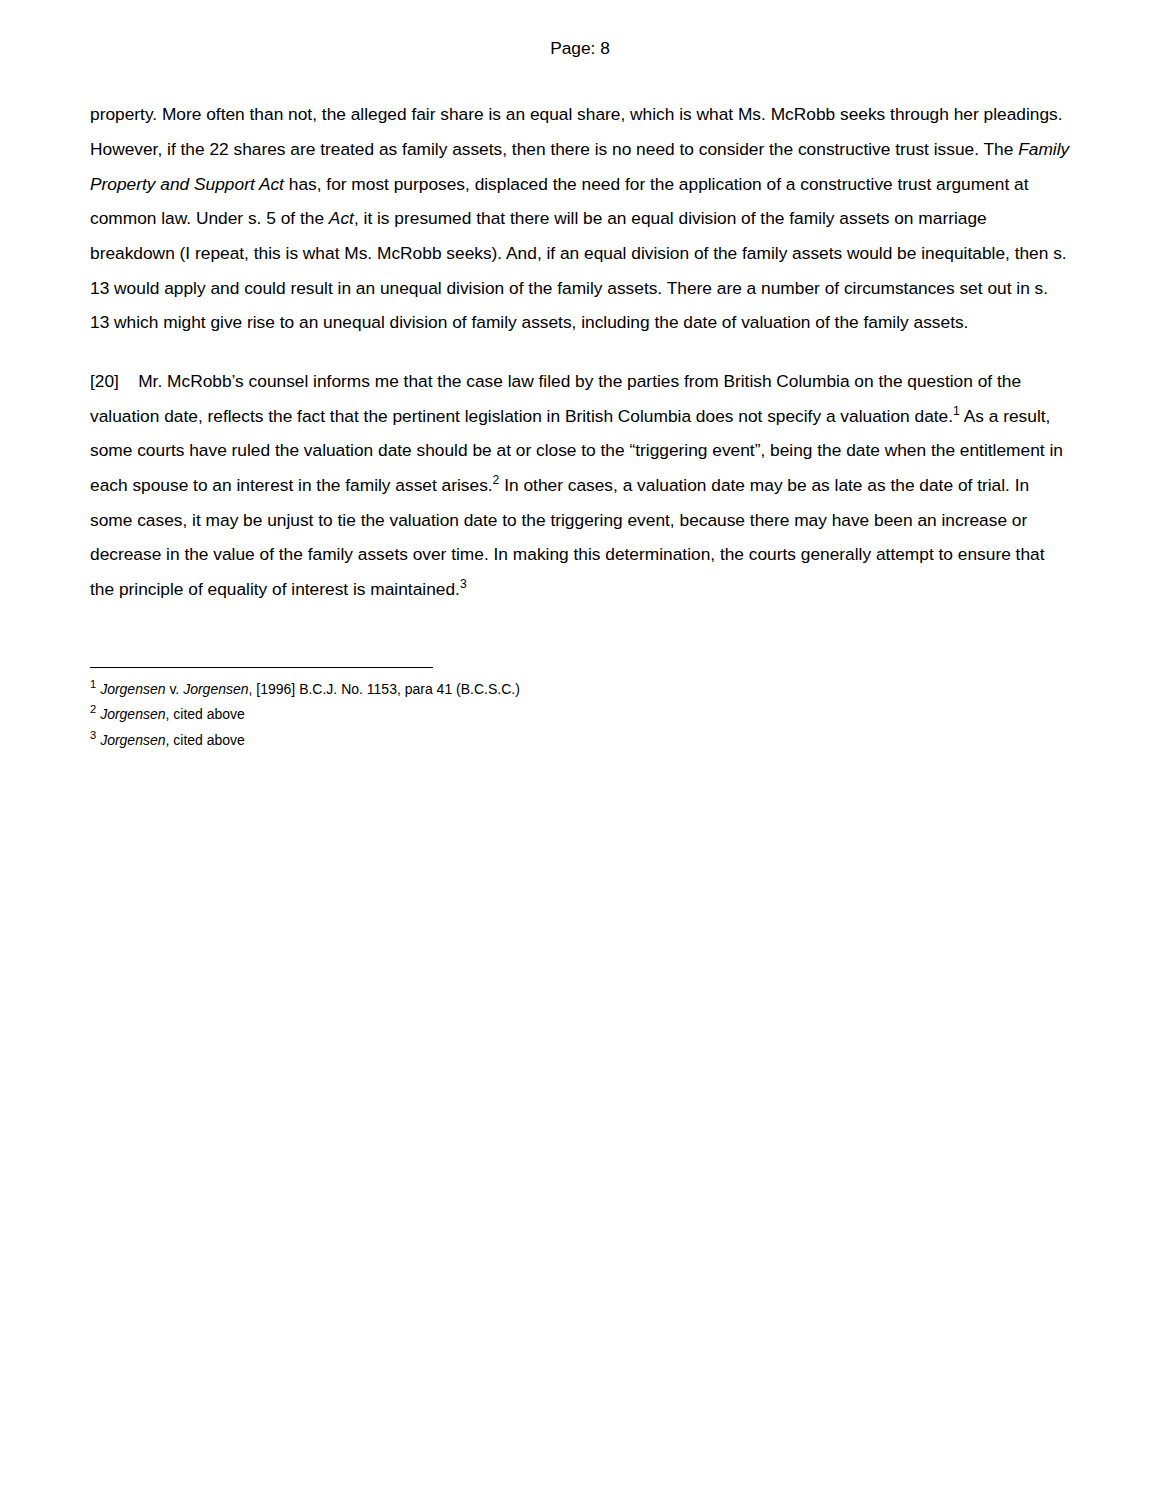Page: 8
property. More often than not, the alleged fair share is an equal share, which is what Ms. McRobb seeks through her pleadings. However, if the 22 shares are treated as family assets, then there is no need to consider the constructive trust issue. The Family Property and Support Act has, for most purposes, displaced the need for the application of a constructive trust argument at common law. Under s. 5 of the Act, it is presumed that there will be an equal division of the family assets on marriage breakdown (I repeat, this is what Ms. McRobb seeks). And, if an equal division of the family assets would be inequitable, then s. 13 would apply and could result in an unequal division of the family assets. There are a number of circumstances set out in s. 13 which might give rise to an unequal division of family assets, including the date of valuation of the family assets.
[20] Mr. McRobb’s counsel informs me that the case law filed by the parties from British Columbia on the question of the valuation date, reflects the fact that the pertinent legislation in British Columbia does not specify a valuation date.1 As a result, some courts have ruled the valuation date should be at or close to the “triggering event”, being the date when the entitlement in each spouse to an interest in the family asset arises.2 In other cases, a valuation date may be as late as the date of trial. In some cases, it may be unjust to tie the valuation date to the triggering event, because there may have been an increase or decrease in the value of the family assets over time. In making this determination, the courts generally attempt to ensure that the principle of equality of interest is maintained.3
1 Jorgensen v. Jorgensen, [1996] B.C.J. No. 1153, para 41 (B.C.S.C.)
2 Jorgensen, cited above
3 Jorgensen, cited above